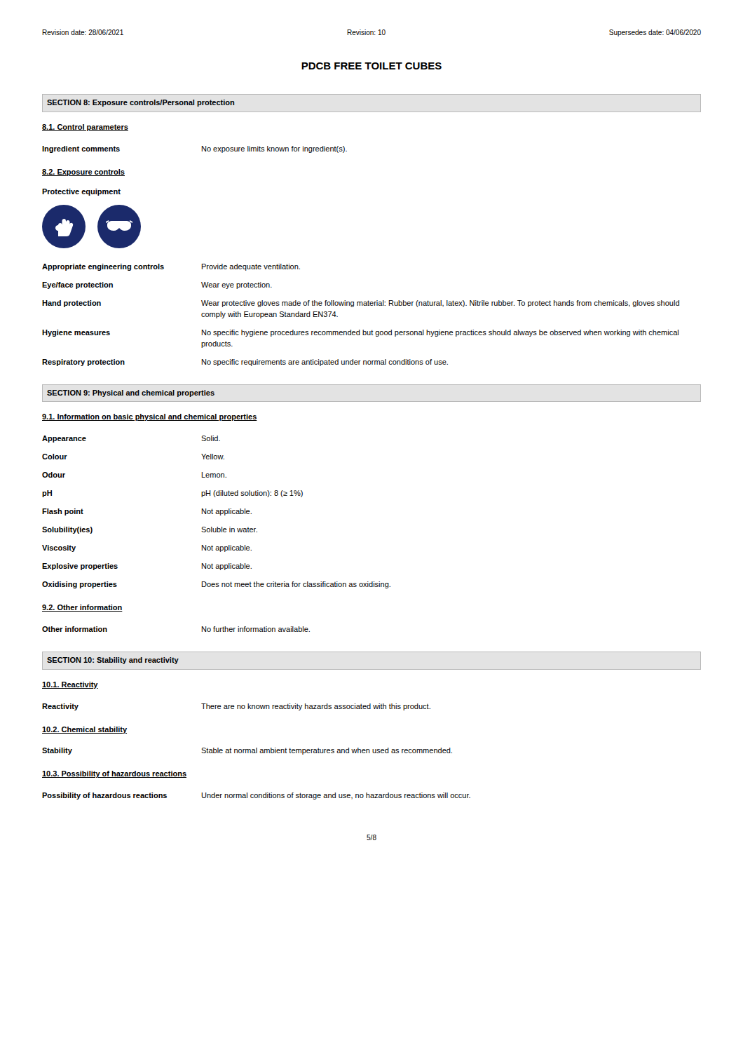Revision date: 28/06/2021 Revision: 10 Supersedes date: 04/06/2020
PDCB FREE TOILET CUBES
SECTION 8: Exposure controls/Personal protection
8.1. Control parameters
| Ingredient comments | No exposure limits known for ingredient(s). |
8.2. Exposure controls
Protective equipment
| Appropriate engineering controls | Provide adequate ventilation. |
| Eye/face protection | Wear eye protection. |
| Hand protection | Wear protective gloves made of the following material: Rubber (natural, latex). Nitrile rubber. To protect hands from chemicals, gloves should comply with European Standard EN374. |
| Hygiene measures | No specific hygiene procedures recommended but good personal hygiene practices should always be observed when working with chemical products. |
| Respiratory protection | No specific requirements are anticipated under normal conditions of use. |
SECTION 9: Physical and chemical properties
9.1. Information on basic physical and chemical properties
| Appearance | Solid. |
| Colour | Yellow. |
| Odour | Lemon. |
| pH | pH (diluted solution): 8 (≥ 1%) |
| Flash point | Not applicable. |
| Solubility(ies) | Soluble in water. |
| Viscosity | Not applicable. |
| Explosive properties | Not applicable. |
| Oxidising properties | Does not meet the criteria for classification as oxidising. |
9.2. Other information
| Other information | No further information available. |
SECTION 10: Stability and reactivity
10.1. Reactivity
| Reactivity | There are no known reactivity hazards associated with this product. |
10.2. Chemical stability
| Stability | Stable at normal ambient temperatures and when used as recommended. |
10.3. Possibility of hazardous reactions
| Possibility of hazardous reactions | Under normal conditions of storage and use, no hazardous reactions will occur. |
5/8